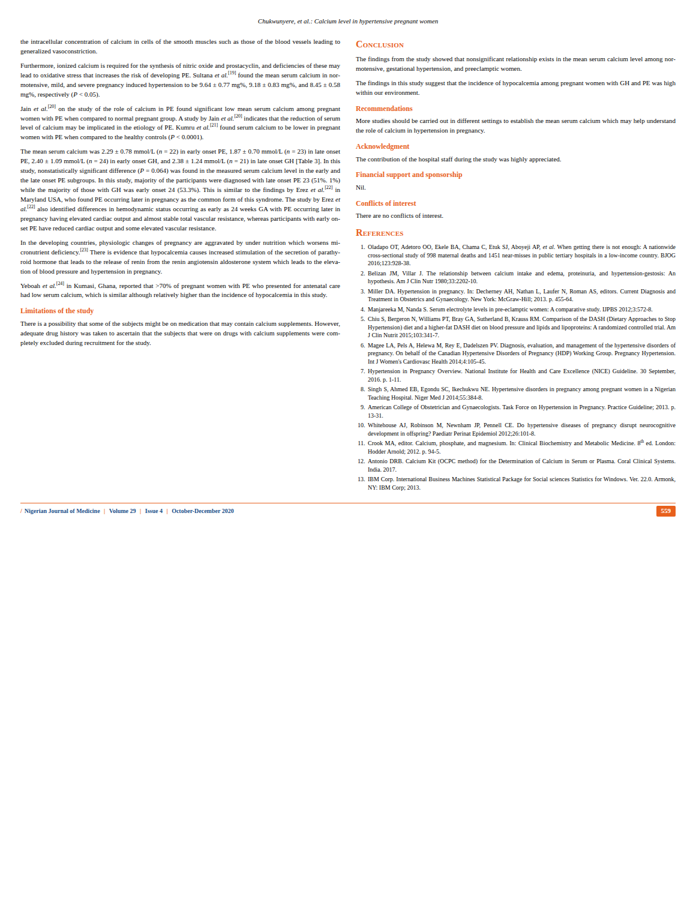Chukwunyere, et al.: Calcium level in hypertensive pregnant women
the intracellular concentration of calcium in cells of the smooth muscles such as those of the blood vessels leading to generalized vasoconstriction.
Furthermore, ionized calcium is required for the synthesis of nitric oxide and prostacyclin, and deficiencies of these may lead to oxidative stress that increases the risk of developing PE. Sultana et al.[19] found the mean serum calcium in normotensive, mild, and severe pregnancy induced hypertension to be 9.64 ± 0.77 mg%, 9.18 ± 0.83 mg%, and 8.45 ± 0.58 mg%, respectively (P < 0.05).
Jain et al.[20] on the study of the role of calcium in PE found significant low mean serum calcium among pregnant women with PE when compared to normal pregnant group. A study by Jain et al.[20] indicates that the reduction of serum level of calcium may be implicated in the etiology of PE. Kumru et al.[21] found serum calcium to be lower in pregnant women with PE when compared to the healthy controls (P < 0.0001).
The mean serum calcium was 2.29 ± 0.78 mmol/L (n = 22) in early onset PE, 1.87 ± 0.70 mmol/L (n = 23) in late onset PE, 2.40 ± 1.09 mmol/L (n = 24) in early onset GH, and 2.38 ± 1.24 mmol/L (n = 21) in late onset GH [Table 3]. In this study, nonstatistically significant difference (P = 0.064) was found in the measured serum calcium level in the early and the late onset PE subgroups. In this study, majority of the participants were diagnosed with late onset PE 23 (51%. 1%) while the majority of those with GH was early onset 24 (53.3%). This is similar to the findings by Erez et al.[22] in Maryland USA, who found PE occurring later in pregnancy as the common form of this syndrome. The study by Erez et al.[22] also identified differences in hemodynamic status occurring as early as 24 weeks GA with PE occurring later in pregnancy having elevated cardiac output and almost stable total vascular resistance, whereas participants with early onset PE have reduced cardiac output and some elevated vascular resistance.
In the developing countries, physiologic changes of pregnancy are aggravated by under nutrition which worsens micronutrient deficiency.[23] There is evidence that hypocalcemia causes increased stimulation of the secretion of parathyroid hormone that leads to the release of renin from the renin angiotensin aldosterone system which leads to the elevation of blood pressure and hypertension in pregnancy.
Yeboah et al.[24] in Kumasi, Ghana, reported that >70% of pregnant women with PE who presented for antenatal care had low serum calcium, which is similar although relatively higher than the incidence of hypocalcemia in this study.
Limitations of the study
There is a possibility that some of the subjects might be on medication that may contain calcium supplements. However, adequate drug history was taken to ascertain that the subjects that were on drugs with calcium supplements were completely excluded during recruitment for the study.
Conclusion
The findings from the study showed that nonsignificant relationship exists in the mean serum calcium level among normotensive, gestational hypertension, and preeclamptic women.
The findings in this study suggest that the incidence of hypocalcemia among pregnant women with GH and PE was high within our environment.
Recommendations
More studies should be carried out in different settings to establish the mean serum calcium which may help understand the role of calcium in hypertension in pregnancy.
Acknowledgment
The contribution of the hospital staff during the study was highly appreciated.
Financial support and sponsorship
Nil.
Conflicts of interest
There are no conflicts of interest.
References
Oladapo OT, Adetoro OO, Ekele BA, Chama C, Etuk SJ, Aboyeji AP, et al. When getting there is not enough: A nationwide cross-sectional study of 998 maternal deaths and 1451 near-misses in public tertiary hospitals in a low-income country. BJOG 2016;123:928-38.
Belizan JM, Villar J. The relationship between calcium intake and edema, proteinuria, and hypertension-gestosis: An hypothesis. Am J Clin Nutr 1980;33:2202-10.
Miller DA. Hypertension in pregnancy. In: Decherney AH, Nathan L, Laufer N, Roman AS, editors. Current Diagnosis and Treatment in Obstetrics and Gynaecology. New York: McGraw-Hill; 2013. p. 455-64.
Manjareeka M, Nanda S. Serum electrolyte levels in pre-eclamptic women: A comparative study. IJPBS 2012;3:572-8.
Chiu S, Bergeron N, Williams PT, Bray GA, Sutherland B, Krauss RM. Comparison of the DASH (Dietary Approaches to Stop Hypertension) diet and a higher-fat DASH diet on blood pressure and lipids and lipoproteins: A randomized controlled trial. Am J Clin Nutrit 2015;103:341-7.
Magee LA, Pels A, Helewa M, Rey E, Dadelszen PV. Diagnosis, evaluation, and management of the hypertensive disorders of pregnancy. On behalf of the Canadian Hypertensive Disorders of Pregnancy (HDP) Working Group. Pregnancy Hypertension. Int J Women's Cardiovasc Health 2014;4:105-45.
Hypertension in Pregnancy Overview. National Institute for Health and Care Excellence (NICE) Guideline. 30 September, 2016. p. 1-11.
Singh S, Ahmed EB, Egondu SC, Ikechukwu NE. Hypertensive disorders in pregnancy among pregnant women in a Nigerian Teaching Hospital. Niger Med J 2014;55:384-8.
American College of Obstetrician and Gynaecologists. Task Force on Hypertension in Pregnancy. Practice Guideline; 2013. p. 13-31.
Whitehouse AJ, Robinson M, Newnham JP, Pennell CE. Do hypertensive diseases of pregnancy disrupt neurocognitive development in offspring? Paediatr Perinat Epidemiol 2012;26:101-8.
Crook MA, editor. Calcium, phosphate, and magnesium. In: Clinical Biochemistry and Metabolic Medicine. 8th ed. London: Hodder Arnold; 2012. p. 94-5.
Antonio DRB. Calcium Kit (OCPC method) for the Determination of Calcium in Serum or Plasma. Coral Clinical Systems. India. 2017.
IBM Corp. International Business Machines Statistical Package for Social sciences Statistics for Windows. Ver. 22.0. Armonk, NY: IBM Corp; 2013.
/Nigerian Journal of Medicine | Volume 29 | Issue 4 | October-December 2020
559